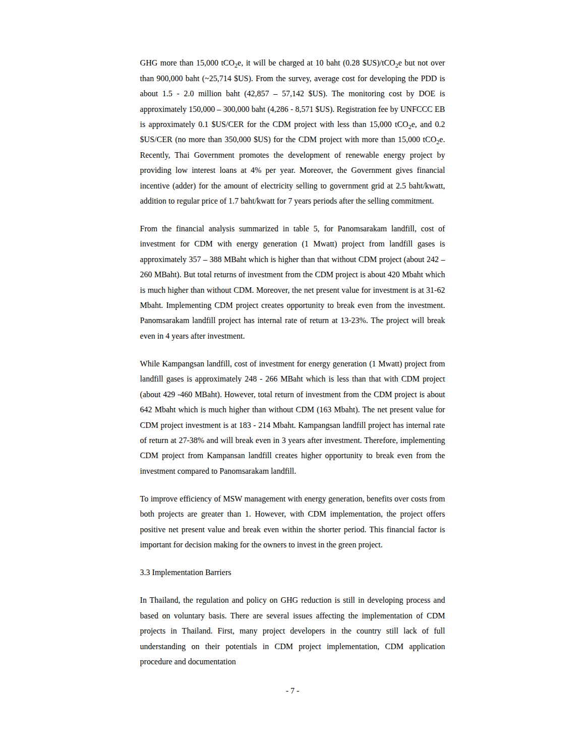GHG more than 15,000 tCO2e, it will be charged at 10 baht (0.28 $US)/tCO2e but not over than 900,000 baht (~25,714 $US). From the survey, average cost for developing the PDD is about 1.5 - 2.0 million baht (42,857 – 57,142 $US). The monitoring cost by DOE is approximately 150,000 – 300,000 baht (4,286 - 8,571 $US). Registration fee by UNFCCC EB is approximately 0.1 $US/CER for the CDM project with less than 15,000 tCO2e, and 0.2 $US/CER (no more than 350,000 $US) for the CDM project with more than 15,000 tCO2e. Recently, Thai Government promotes the development of renewable energy project by providing low interest loans at 4% per year. Moreover, the Government gives financial incentive (adder) for the amount of electricity selling to government grid at 2.5 baht/kwatt, addition to regular price of 1.7 baht/kwatt for 7 years periods after the selling commitment.
From the financial analysis summarized in table 5, for Panomsarakam landfill, cost of investment for CDM with energy generation (1 Mwatt) project from landfill gases is approximately 357 – 388 MBaht which is higher than that without CDM project (about 242 – 260 MBaht). But total returns of investment from the CDM project is about 420 Mbaht which is much higher than without CDM. Moreover, the net present value for investment is at 31-62 Mbaht. Implementing CDM project creates opportunity to break even from the investment. Panomsarakam landfill project has internal rate of return at 13-23%. The project will break even in 4 years after investment.
While Kampangsan landfill, cost of investment for energy generation (1 Mwatt) project from landfill gases is approximately 248 - 266 MBaht which is less than that with CDM project (about 429 -460 MBaht). However, total return of investment from the CDM project is about 642 Mbaht which is much higher than without CDM (163 Mbaht). The net present value for CDM project investment is at 183 - 214 Mbaht. Kampangsan landfill project has internal rate of return at 27-38% and will break even in 3 years after investment. Therefore, implementing CDM project from Kampansan landfill creates higher opportunity to break even from the investment compared to Panomsarakam landfill.
To improve efficiency of MSW management with energy generation, benefits over costs from both projects are greater than 1. However, with CDM implementation, the project offers positive net present value and break even within the shorter period. This financial factor is important for decision making for the owners to invest in the green project.
3.3 Implementation Barriers
In Thailand, the regulation and policy on GHG reduction is still in developing process and based on voluntary basis. There are several issues affecting the implementation of CDM projects in Thailand. First, many project developers in the country still lack of full understanding on their potentials in CDM project implementation, CDM application procedure and documentation
- 7 -